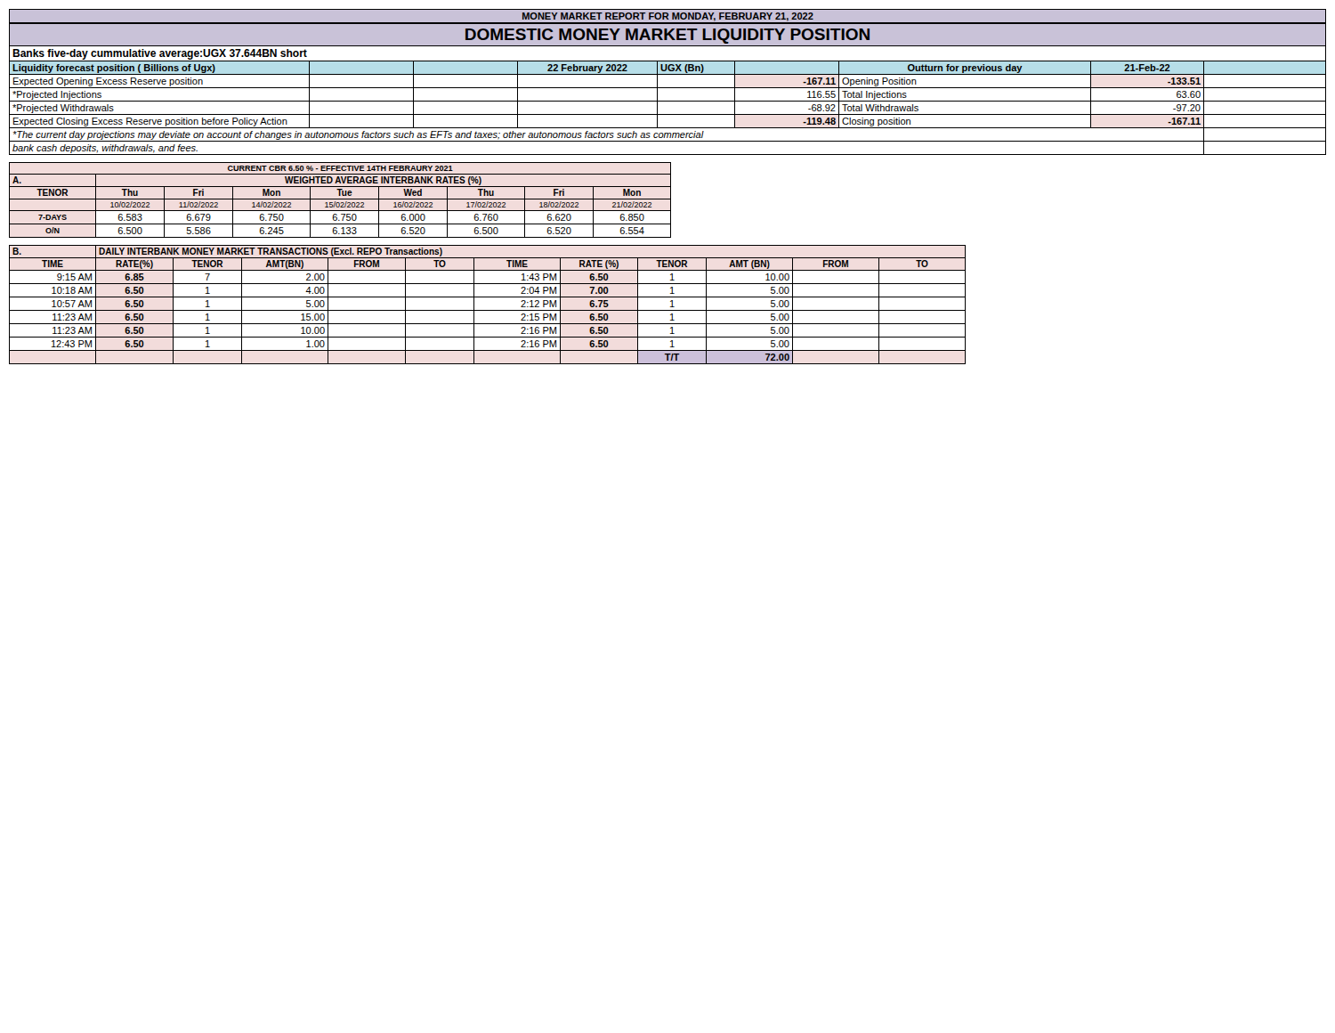| MONEY MARKET REPORT FOR MONDAY, FEBRUARY 21, 2022 |
| DOMESTIC MONEY MARKET LIQUIDITY POSITION |
| Banks five-day cummulative average:UGX 37.644BN short |
| Liquidity forecast position ( Billions of Ugx) | | | 22 February 2022 | UGX (Bn) | | Outturn for previous day | 21-Feb-22 | |
| Expected Opening Excess Reserve position | | | | | -167.11 | Opening Position | -133.51 | |
| *Projected Injections | | | | | 116.55 | Total Injections | 63.60 | |
| *Projected Withdrawals | | | | | -68.92 | Total Withdrawals | -97.20 | |
| Expected Closing Excess Reserve position before Policy Action | | | | | -119.48 | Closing position | -167.11 | |
| *The current day projections may deviate on account of changes in autonomous factors such as EFTs and taxes; other autonomous factors such as commercial | |
| bank cash deposits, withdrawals, and fees. | |
| CURRENT CBR 6.50 % - EFFECTIVE 14TH FEBRAURY 2021 | |
| A. | WEIGHTED AVERAGE INTERBANK RATES (%) | |
| TENOR | Thu | Fri | Mon | Tue | Wed | Thu | Fri | Mon | |
| | 10/02/2022 | 11/02/2022 | 14/02/2022 | 15/02/2022 | 16/02/2022 | 17/02/2022 | 18/02/2022 | 21/02/2022 | |
| 7-DAYS | 6.583 | 6.679 | 6.750 | 6.750 | 6.000 | 6.760 | 6.620 | 6.850 | |
| O/N | 6.500 | 5.586 | 6.245 | 6.133 | 6.520 | 6.500 | 6.520 | 6.554 | |
| B. | DAILY INTERBANK MONEY MARKET TRANSACTIONS (Excl. REPO Transactions) | |
| TIME | RATE(%) | TENOR | AMT(BN) | FROM | TO | TIME | RATE (%) | TENOR | AMT (BN) | FROM | TO | |
| 9:15 AM | 6.85 | 7 | 2.00 | | | 1:43 PM | 6.50 | 1 | 10.00 | | | |
| 10:18 AM | 6.50 | 1 | 4.00 | | | 2:04 PM | 7.00 | 1 | 5.00 | | | |
| 10:57 AM | 6.50 | 1 | 5.00 | | | 2:12 PM | 6.75 | 1 | 5.00 | | | |
| 11:23 AM | 6.50 | 1 | 15.00 | | | 2:15 PM | 6.50 | 1 | 5.00 | | | |
| 11:23 AM | 6.50 | 1 | 10.00 | | | 2:16 PM | 6.50 | 1 | 5.00 | | | |
| 12:43 PM | 6.50 | 1 | 1.00 | | | 2:16 PM | 6.50 | 1 | 5.00 | | | |
| | | | | | | | | T/T | 72.00 | | | |